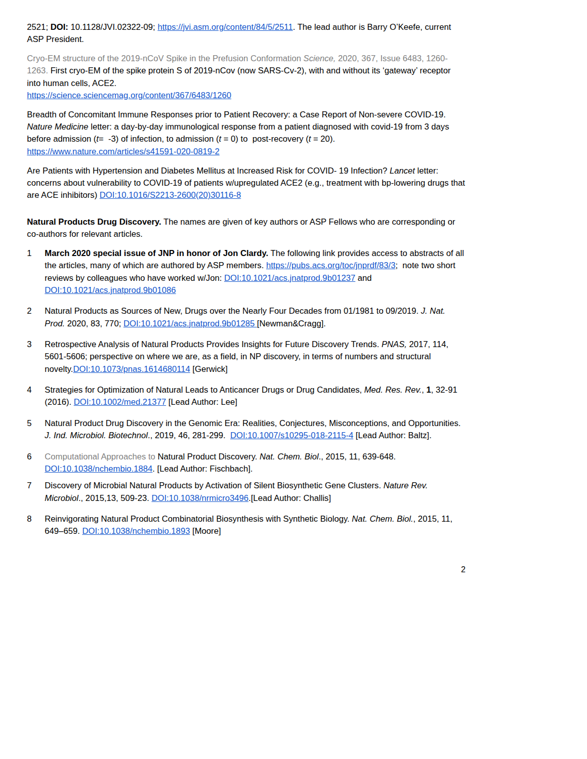2521; DOI: 10.1128/JVI.02322-09; https://jvi.asm.org/content/84/5/2511. The lead author is Barry O’Keefe, current ASP President.
Cryo-EM structure of the 2019-nCoV Spike in the Prefusion Conformation Science, 2020, 367, Issue 6483, 1260-1263. First cryo-EM of the spike protein S of 2019-nCov (now SARS-Cv-2), with and without its ‘gateway’ receptor into human cells, ACE2.
https://science.sciencemag.org/content/367/6483/1260
Breadth of Concomitant Immune Responses prior to Patient Recovery: a Case Report of Non-severe COVID-19. Nature Medicine letter: a day-by-day immunological response from a patient diagnosed with covid-19 from 3 days before admission (t= -3) of infection, to admission (t = 0) to post-recovery (t = 20). https://www.nature.com/articles/s41591-020-0819-2
Are Patients with Hypertension and Diabetes Mellitus at Increased Risk for COVID- 19 Infection? Lancet letter: concerns about vulnerability to COVID-19 of patients w/upregulated ACE2 (e.g., treatment with bp-lowering drugs that are ACE inhibitors) DOI:10.1016/S2213-2600(20)30116-8
Natural Products Drug Discovery.
The names are given of key authors or ASP Fellows who are corresponding or co-authors for relevant articles.
March 2020 special issue of JNP in honor of Jon Clardy. The following link provides access to abstracts of all the articles, many of which are authored by ASP members. https://pubs.acs.org/toc/jnprdf/83/3; note two short reviews by colleagues who have worked w/Jon: DOI:10.1021/acs.jnatprod.9b01237 and DOI:10.1021/acs.jnatprod.9b01086
Natural Products as Sources of New, Drugs over the Nearly Four Decades from 01/1981 to 09/2019. J. Nat. Prod. 2020, 83, 770; DOI:10.1021/acs.jnatprod.9b01285 [Newman&Cragg].
Retrospective Analysis of Natural Products Provides Insights for Future Discovery Trends. PNAS, 2017, 114, 5601-5606; perspective on where we are, as a field, in NP discovery, in terms of numbers and structural novelty.DOI:10.1073/pnas.1614680114 [Gerwick]
Strategies for Optimization of Natural Leads to Anticancer Drugs or Drug Candidates, Med. Res. Rev., 1, 32-91 (2016). DOI:10.1002/med.21377 [Lead Author: Lee]
Natural Product Drug Discovery in the Genomic Era: Realities, Conjectures, Misconceptions, and Opportunities. J. Ind. Microbiol. Biotechnol., 2019, 46, 281-299. DOI:10.1007/s10295-018-2115-4 [Lead Author: Baltz].
Computational Approaches to Natural Product Discovery. Nat. Chem. Biol., 2015, 11, 639-648. DOI:10.1038/nchembio.1884. [Lead Author: Fischbach].
Discovery of Microbial Natural Products by Activation of Silent Biosynthetic Gene Clusters. Nature Rev. Microbiol., 2015,13, 509-23. DOI:10.1038/nrmicro3496.[Lead Author: Challis]
Reinvigorating Natural Product Combinatorial Biosynthesis with Synthetic Biology. Nat. Chem. Biol., 2015, 11, 649–659. DOI:10.1038/nchembio.1893 [Moore]
2